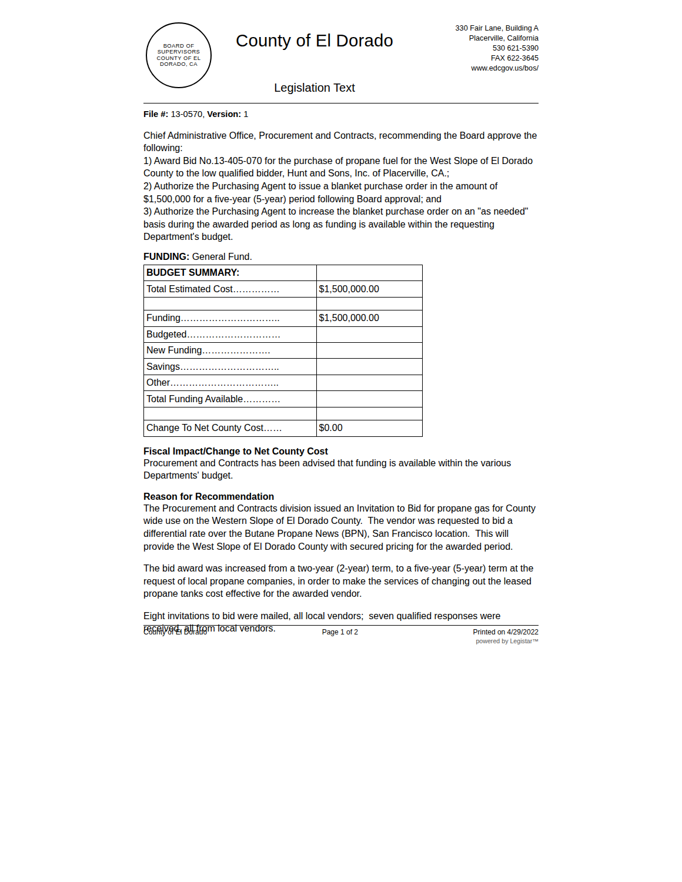BOARD OF SUPERVISORS
COUNTY OF EL DORADO, CA
County of El Dorado
Legislation Text
330 Fair Lane, Building A
Placerville, California
530 621-5390
FAX 622-3645
www.edcgov.us/bos/
File #: 13-0570, Version: 1
Chief Administrative Office, Procurement and Contracts, recommending the Board approve the following:
1) Award Bid No.13-405-070 for the purchase of propane fuel for the West Slope of El Dorado County to the low qualified bidder, Hunt and Sons, Inc. of Placerville, CA.;
2) Authorize the Purchasing Agent to issue a blanket purchase order in the amount of $1,500,000 for a five-year (5-year) period following Board approval; and
3) Authorize the Purchasing Agent to increase the blanket purchase order on an "as needed" basis during the awarded period as long as funding is available within the requesting Department's budget.
FUNDING: General Fund.
| BUDGET SUMMARY: | |
| Total Estimated Cost…………… | $1,500,000.00 |
| Funding………………………….. | $1,500,000.00 |
| Budgeted………………………… | |
| New Funding…………………. | |
| Savings………………………….. | |
| Other…………………………….. | |
| Total Funding Available………… | |
| Change To Net County Cost…… | $0.00 |
Fiscal Impact/Change to Net County Cost
Procurement and Contracts has been advised that funding is available within the various Departments' budget.
Reason for Recommendation
The Procurement and Contracts division issued an Invitation to Bid for propane gas for County wide use on the Western Slope of El Dorado County. The vendor was requested to bid a differential rate over the Butane Propane News (BPN), San Francisco location. This will provide the West Slope of El Dorado County with secured pricing for the awarded period.
The bid award was increased from a two-year (2-year) term, to a five-year (5-year) term at the request of local propane companies, in order to make the services of changing out the leased propane tanks cost effective for the awarded vendor.
Eight invitations to bid were mailed, all local vendors; seven qualified responses were received, all from local vendors.
County of El Dorado
Page 1 of 2
Printed on 4/29/2022
powered by Legistar™